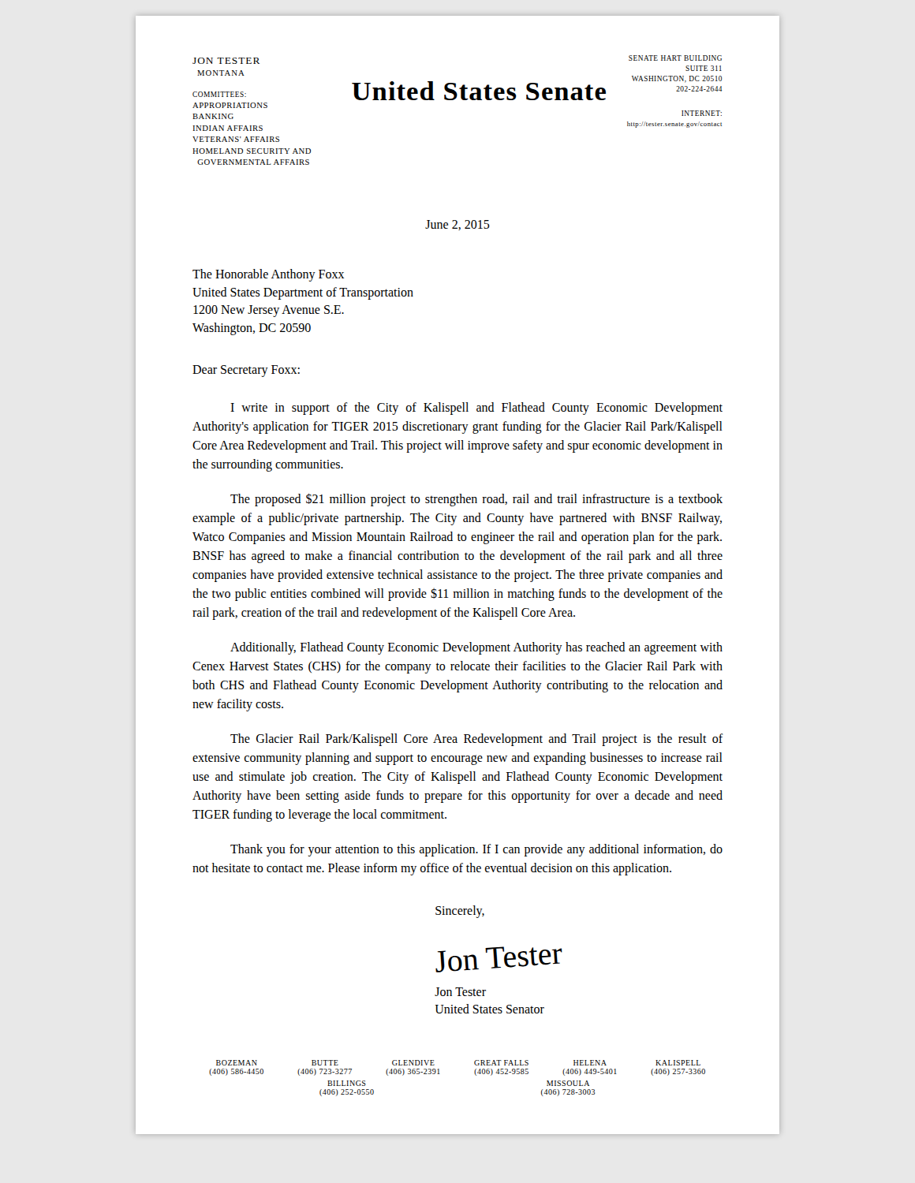JON TESTER
MONTANA
COMMITTEES:
APPROPRIATIONS
BANKING
INDIAN AFFAIRS
VETERANS' AFFAIRS
HOMELAND SECURITY AND
GOVERNMENTAL AFFAIRS
United States Senate
SENATE HART BUILDING
SUITE 311
WASHINGTON, DC 20510
202-224-2644
INTERNET:
http://tester.senate.gov/contact
June 2, 2015
The Honorable Anthony Foxx
United States Department of Transportation
1200 New Jersey Avenue S.E.
Washington, DC 20590
Dear Secretary Foxx:
I write in support of the City of Kalispell and Flathead County Economic Development Authority's application for TIGER 2015 discretionary grant funding for the Glacier Rail Park/Kalispell Core Area Redevelopment and Trail. This project will improve safety and spur economic development in the surrounding communities.
The proposed $21 million project to strengthen road, rail and trail infrastructure is a textbook example of a public/private partnership. The City and County have partnered with BNSF Railway, Watco Companies and Mission Mountain Railroad to engineer the rail and operation plan for the park. BNSF has agreed to make a financial contribution to the development of the rail park and all three companies have provided extensive technical assistance to the project. The three private companies and the two public entities combined will provide $11 million in matching funds to the development of the rail park, creation of the trail and redevelopment of the Kalispell Core Area.
Additionally, Flathead County Economic Development Authority has reached an agreement with Cenex Harvest States (CHS) for the company to relocate their facilities to the Glacier Rail Park with both CHS and Flathead County Economic Development Authority contributing to the relocation and new facility costs.
The Glacier Rail Park/Kalispell Core Area Redevelopment and Trail project is the result of extensive community planning and support to encourage new and expanding businesses to increase rail use and stimulate job creation. The City of Kalispell and Flathead County Economic Development Authority have been setting aside funds to prepare for this opportunity for over a decade and need TIGER funding to leverage the local commitment.
Thank you for your attention to this application. If I can provide any additional information, do not hesitate to contact me. Please inform my office of the eventual decision on this application.
Sincerely,
Jon Tester
Jon Tester
United States Senator
BOZEMAN(406) 586-4450
BUTTE(406) 723-3277
GLENDIVE(406) 365-2391
GREAT FALLS(406) 452-9585
HELENA(406) 449-5401
KALISPELL(406) 257-3360
BILLINGS(406) 252-0550
MISSOULA(406) 728-3003